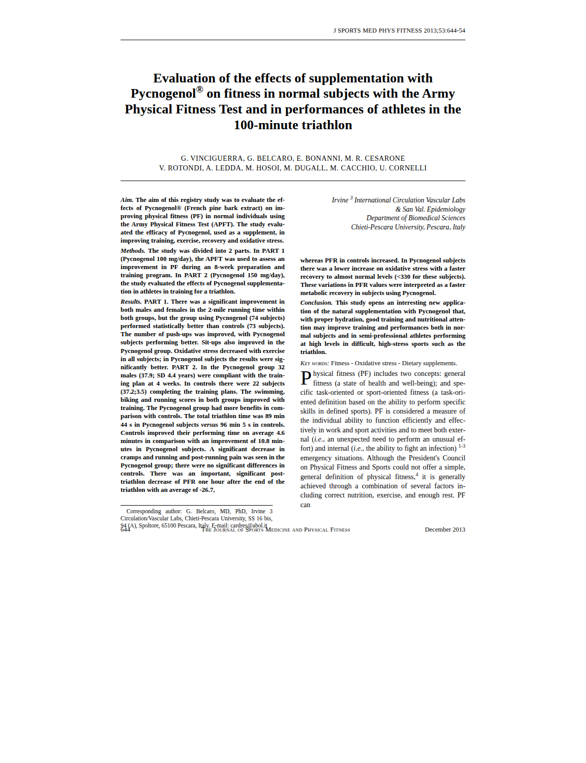J SPORTS MED PHYS FITNESS 2013;53:644-54
Evaluation of the effects of supplementation with Pycnogenol® on fitness in normal subjects with the Army Physical Fitness Test and in performances of athletes in the 100-minute triathlon
G. VINCIGUERRA, G. BELCARO, E. BONANNI, M. R. CESARONE V. ROTONDI, A. LEDDA, M. HOSOI, M. DUGALL, M. CACCHIO, U. CORNELLI
Aim. The aim of this registry study was to evaluate the effects of Pycnogenol® (French pine bark extract) on improving physical fitness (PF) in normal individuals using the Army Physical Fitness Test (APFT). The study evaluated the efficacy of Pycnogenol, used as a supplement, in improving training, exercise, recovery and oxidative stress.
Methods. The study was divided into 2 parts. In PART 1 (Pycnogenol 100 mg/day), the APFT was used to assess an improvement in PF during an 8-week preparation and training program. In PART 2 (Pycnogenol 150 mg/day), the study evaluated the effects of Pycnogenol supplementation in athletes in training for a triathlon.
Results. PART 1. There was a significant improvement in both males and females in the 2-mile running time within both groups, but the group using Pycnogenol (74 subjects) performed statistically better than controls (73 subjects). The number of push-ups was improved, with Pycnogenol subjects performing better. Sit-ups also improved in the Pycnogenol group. Oxidative stress decreased with exercise in all subjects; in Pycnogenol subjects the results were significantly better. PART 2. In the Pycnogenol group 32 males (37.9; SD 4.4 years) were compliant with the training plan at 4 weeks. In controls there were 22 subjects (37.2;3.5) completing the training plans. The swimming, biking and running scores in both groups improved with training. The Pycnogenol group had more benefits in comparison with controls. The total triathlon time was 89 min 44 s in Pycnogenol subjects versus 96 min 5 s in controls. Controls improved their performing time on average 4.6 minutes in comparison with an improvement of 10.8 minutes in Pycnogenol subjects. A significant decrease in cramps and running and post-running pain was seen in the Pycnogenol group; there were no significant differences in controls. There was an important, significant post-triathlon decrease of PFR one hour after the end of the triathlon with an average of -26.7,
Corresponding author: G. Belcaro, MD, PhD, Irvine 3 Circulation/Vascular Labs, Chieti-Pescara University, SS 16 bis, 94 (A), Spoltore, 65100 Pescara, Italy. E-mail: cardres@abol.it
Irvine 3 International Circulation Vascular Labs
& San Val. Epidemiology
Department of Biomedical Sciences
Chieti-Pescara University, Pescara, Italy
whereas PFR in controls increased. In Pycnogenol subjects there was a lower increase on oxidative stress with a faster recovery to almost normal levels (<330 for these subjects). These variations in PFR values were interpreted as a faster metabolic recovery in subjects using Pycnogenol.
Conclusion. This study opens an interesting new application of the natural supplementation with Pycnogenol that, with proper hydration, good training and nutritional attention may improve training and performances both in normal subjects and in semi-professional athletes performing at high levels in difficult, high-stress sports such as the triathlon.
Key words: Fitness - Oxidative stress - Dietary supplements.
Physical fitness (PF) includes two concepts: general fitness (a state of health and well-being); and specific task-oriented or sport-oriented fitness (a task-oriented definition based on the ability to perform specific skills in defined sports). PF is considered a measure of the individual ability to function efficiently and effectively in work and sport activities and to meet both external (i.e., an unexpected need to perform an unusual effort) and internal (i.e., the ability to fight an infection) 1-3 emergency situations. Although the President's Council on Physical Fitness and Sports could not offer a simple, general definition of physical fitness,4 it is generally achieved through a combination of several factors including correct nutrition, exercise, and enough rest. PF can
644
The Journal of Sports Medicine and Physical Fitness
December 2013